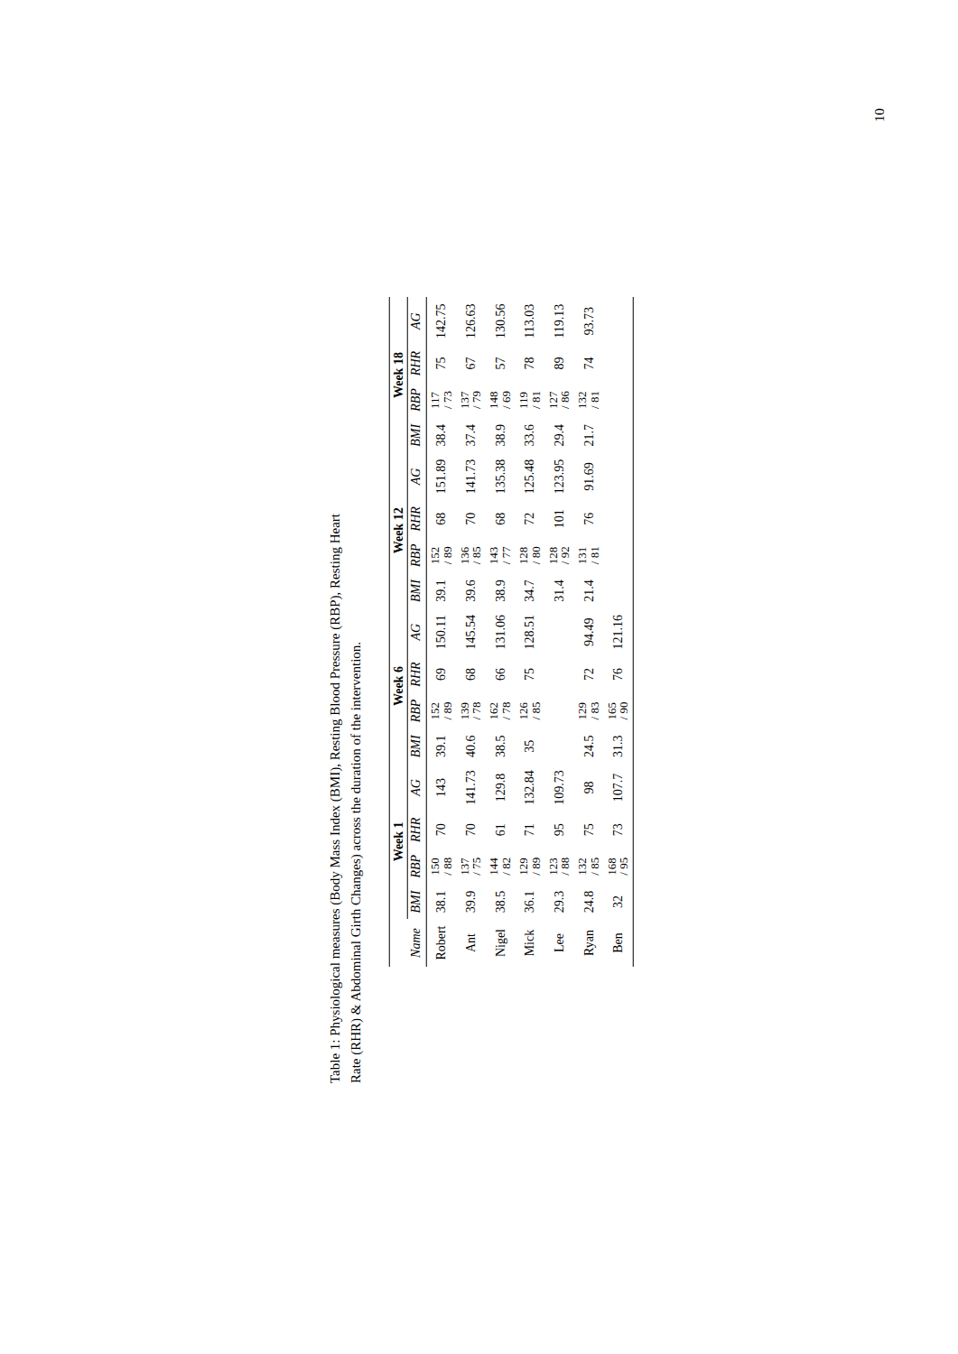10
Table 1: Physiological measures (Body Mass Index (BMI), Resting Blood Pressure (RBP), Resting Heart
Rate (RHR) & Abdominal Girth Changes) across the duration of the intervention.
| | Week 1 | Week 6 | Week 12 | Week 18 |
| --- | --- | --- | --- | --- |
| Name | BMI | RBP | RHR | AG | BMI | RBP | RHR | AG | BMI | RBP | RHR | AG | BMI | RBP | RHR | AG |
| Robert | 38.1 | 150 / 88 | 70 | 143 | 39.1 | 152 / 89 | 69 | 150.11 | 39.1 | 152 / 89 | 68 | 151.89 | 38.4 | 117 / 73 | 75 | 142.75 |
| Ant | 39.9 | 137 / 75 | 70 | 141.73 | 40.6 | 139 / 78 | 68 | 145.54 | 39.6 | 136 / 85 | 70 | 141.73 | 37.4 | 137 / 79 | 67 | 126.63 |
| Nigel | 38.5 | 144 / 82 | 61 | 129.8 | 38.5 | 162 / 78 | 66 | 131.06 | 38.9 | 143 / 77 | 68 | 135.38 | 38.9 | 148 / 69 | 57 | 130.56 |
| Mick | 36.1 | 129 / 89 | 71 | 132.84 | 35 | 126 / 85 | 75 | 128.51 | 34.7 | 128 / 80 | 72 | 125.48 | 33.6 | 119 / 81 | 78 | 113.03 |
| Lee | 29.3 | 123 / 88 | 95 | 109.73 | | | | | 31.4 | 128 / 92 | 101 | 123.95 | 29.4 | 127 / 86 | 89 | 119.13 |
| Ryan | 24.8 | 132 / 85 | 75 | 98 | 24.5 | 129 / 83 | 72 | 94.49 | 21.4 | 131 / 81 | 76 | 91.69 | 21.7 | 132 / 81 | 74 | 93.73 |
| Ben | 32 | 168 / 95 | 73 | 107.7 | 31.3 | 165 / 90 | 76 | 121.16 | | | | | | | | |